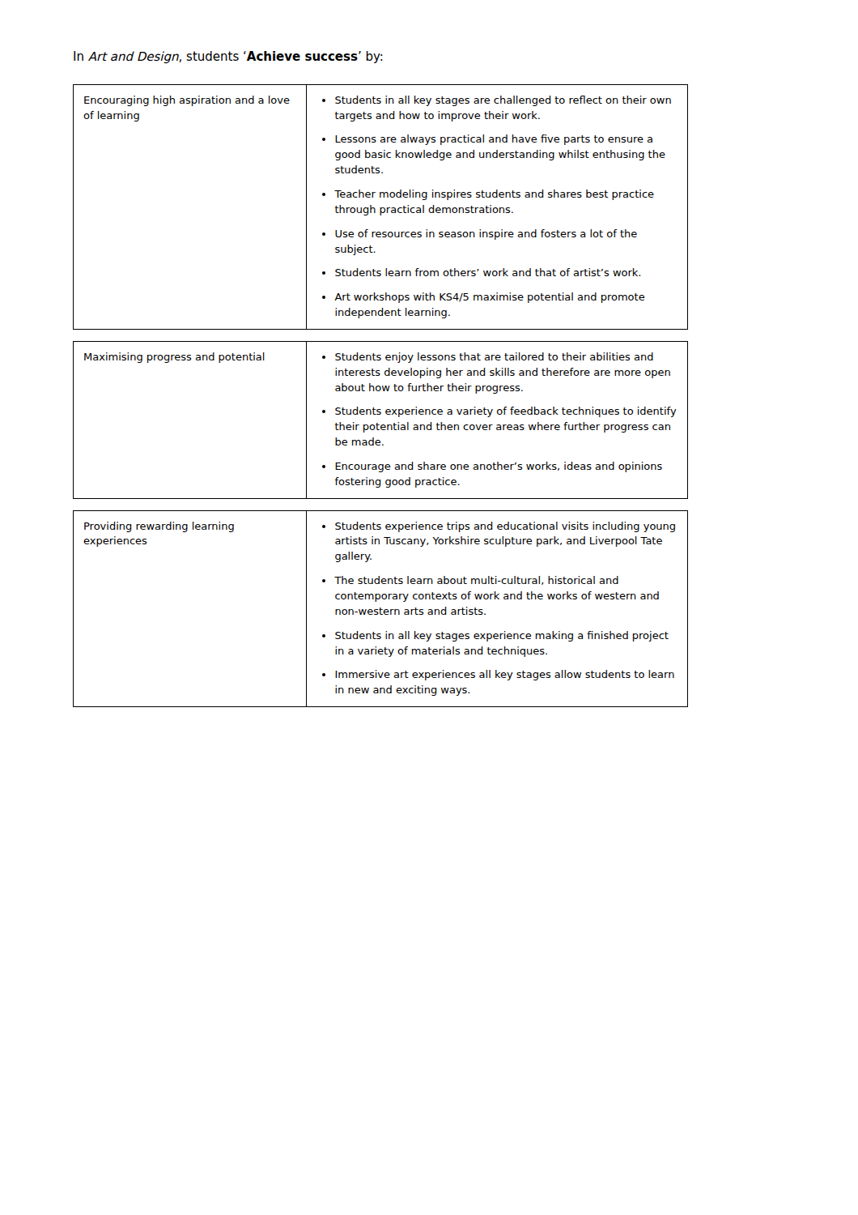In Art and Design, students ‘Achieve success’ by:
| Encouraging high aspiration and a love of learning | Students in all key stages are challenged to reflect on their own targets and how to improve their work. Lessons are always practical and have five parts to ensure a good basic knowledge and understanding whilst enthusing the students. Teacher modeling inspires students and shares best practice through practical demonstrations. Use of resources in season inspire and fosters a lot of the subject. Students learn from others’ work and that of artist’s work. Art workshops with KS4/5 maximise potential and promote independent learning. |
| Maximising progress and potential | Students enjoy lessons that are tailored to their abilities and interests developing her and skills and therefore are more open about how to further their progress. Students experience a variety of feedback techniques to identify their potential and then cover areas where further progress can be made. Encourage and share one another’s works, ideas and opinions fostering good practice. |
| Providing rewarding learning experiences | Students experience trips and educational visits including young artists in Tuscany, Yorkshire sculpture park, and Liverpool Tate gallery. The students learn about multi-cultural, historical and contemporary contexts of work and the works of western and non-western arts and artists. Students in all key stages experience making a finished project in a variety of materials and techniques. Immersive art experiences all key stages allow students to learn in new and exciting ways. |